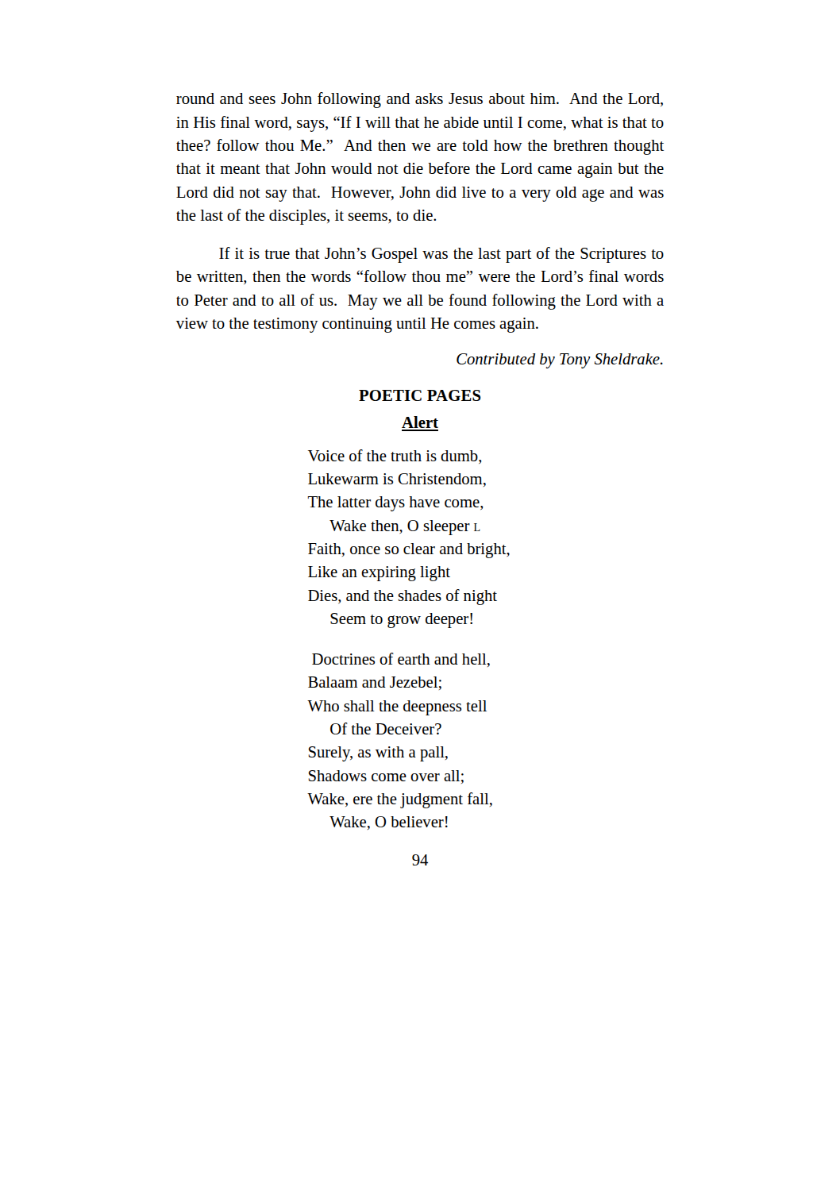round and sees John following and asks Jesus about him. And the Lord, in His final word, says, “If I will that he abide until I come, what is that to thee? follow thou Me.” And then we are told how the brethren thought that it meant that John would not die before the Lord came again but the Lord did not say that. However, John did live to a very old age and was the last of the disciples, it seems, to die.
If it is true that John’s Gospel was the last part of the Scriptures to be written, then the words “follow thou me” were the Lord’s final words to Peter and to all of us. May we all be found following the Lord with a view to the testimony continuing until He comes again.
Contributed by Tony Sheldrake.
POETIC PAGES
Alert
Voice of the truth is dumb,
Lukewarm is Christendom,
The latter days have come,
Wake then, O sleeper l
Faith, once so clear and bright,
Like an expiring light
Dies, and the shades of night
Seem to grow deeper!
Doctrines of earth and hell,
Balaam and Jezebel;
Who shall the deepness tell
Of the Deceiver?
Surely, as with a pall,
Shadows come over all;
Wake, ere the judgment fall,
Wake, O believer!
94